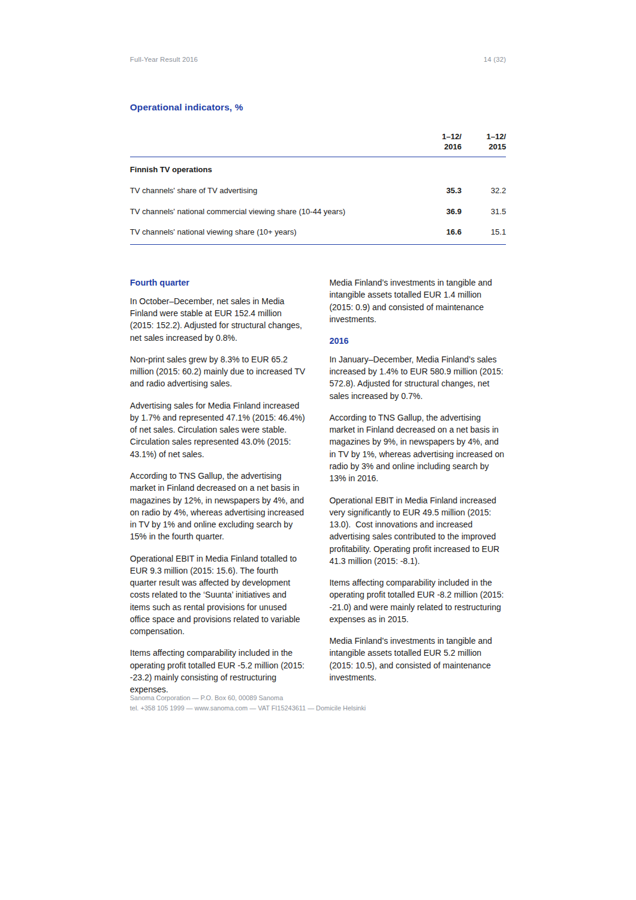Full-Year Result 2016 14 (32)
Operational indicators, %
| | 1–12/ 2016 | 1–12/ 2015 |
| --- | --- | --- |
| Finnish TV operations | | |
| TV channels' share of TV advertising | 35.3 | 32.2 |
| TV channels' national commercial viewing share (10-44 years) | 36.9 | 31.5 |
| TV channels' national viewing share (10+ years) | 16.6 | 15.1 |
Fourth quarter
In October–December, net sales in Media Finland were stable at EUR 152.4 million (2015: 152.2). Adjusted for structural changes, net sales increased by 0.8%.
Non-print sales grew by 8.3% to EUR 65.2 million (2015: 60.2) mainly due to increased TV and radio advertising sales.
Advertising sales for Media Finland increased by 1.7% and represented 47.1% (2015: 46.4%) of net sales. Circulation sales were stable. Circulation sales represented 43.0% (2015: 43.1%) of net sales.
According to TNS Gallup, the advertising market in Finland decreased on a net basis in magazines by 12%, in newspapers by 4%, and on radio by 4%, whereas advertising increased in TV by 1% and online excluding search by 15% in the fourth quarter.
Operational EBIT in Media Finland totalled to EUR 9.3 million (2015: 15.6). The fourth quarter result was affected by development costs related to the ‘Suunta’ initiatives and items such as rental provisions for unused office space and provisions related to variable compensation.
Items affecting comparability included in the operating profit totalled EUR -5.2 million (2015: -23.2) mainly consisting of restructuring expenses.
Media Finland’s investments in tangible and intangible assets totalled EUR 1.4 million (2015: 0.9) and consisted of maintenance investments.
2016
In January–December, Media Finland’s sales increased by 1.4% to EUR 580.9 million (2015: 572.8). Adjusted for structural changes, net sales increased by 0.7%.
According to TNS Gallup, the advertising market in Finland decreased on a net basis in magazines by 9%, in newspapers by 4%, and in TV by 1%, whereas advertising increased on radio by 3% and online including search by 13% in 2016.
Operational EBIT in Media Finland increased very significantly to EUR 49.5 million (2015: 13.0). Cost innovations and increased advertising sales contributed to the improved profitability. Operating profit increased to EUR 41.3 million (2015: -8.1).
Items affecting comparability included in the operating profit totalled EUR -8.2 million (2015: -21.0) and were mainly related to restructuring expenses as in 2015.
Media Finland’s investments in tangible and intangible assets totalled EUR 5.2 million (2015: 10.5), and consisted of maintenance investments.
Sanoma Corporation — P.O. Box 60, 00089 Sanoma
tel. +358 105 1999 — www.sanoma.com — VAT FI15243611 — Domicile Helsinki